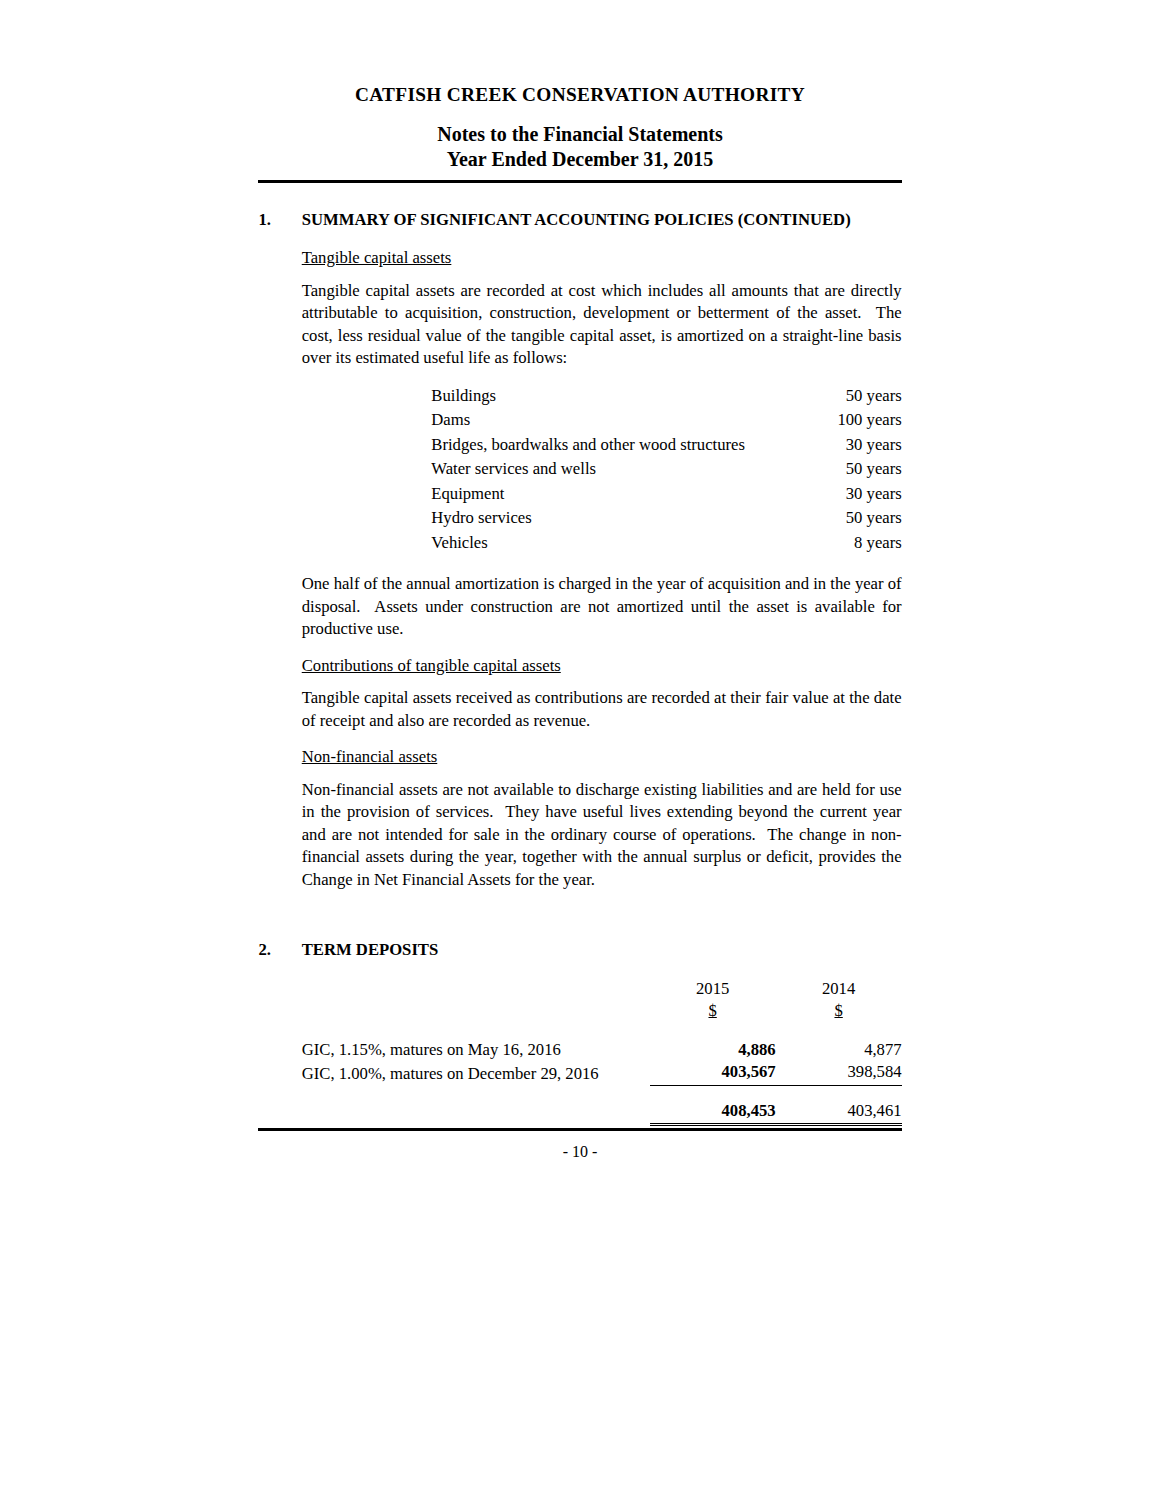CATFISH CREEK CONSERVATION AUTHORITY
Notes to the Financial Statements Year Ended December 31, 2015
1. Summary of Significant Accounting Policies (Continued)
Tangible capital assets
Tangible capital assets are recorded at cost which includes all amounts that are directly attributable to acquisition, construction, development or betterment of the asset. The cost, less residual value of the tangible capital asset, is amortized on a straight-line basis over its estimated useful life as follows:
| Buildings | 50 years |
| Dams | 100 years |
| Bridges, boardwalks and other wood structures | 30 years |
| Water services and wells | 50 years |
| Equipment | 30 years |
| Hydro services | 50 years |
| Vehicles | 8 years |
One half of the annual amortization is charged in the year of acquisition and in the year of disposal. Assets under construction are not amortized until the asset is available for productive use.
Contributions of tangible capital assets
Tangible capital assets received as contributions are recorded at their fair value at the date of receipt and also are recorded as revenue.
Non-financial assets
Non-financial assets are not available to discharge existing liabilities and are held for use in the provision of services. They have useful lives extending beyond the current year and are not intended for sale in the ordinary course of operations. The change in non-financial assets during the year, together with the annual surplus or deficit, provides the Change in Net Financial Assets for the year.
2. Term Deposits
| | 2015 | 2014 |
| | $ | $ |
| GIC, 1.15%, matures on May 16, 2016 | 4,886 | 4,877 |
| GIC, 1.00%, matures on December 29, 2016 | 403,567 | 398,584 |
| | 408,453 | 403,461 |
- 10 -